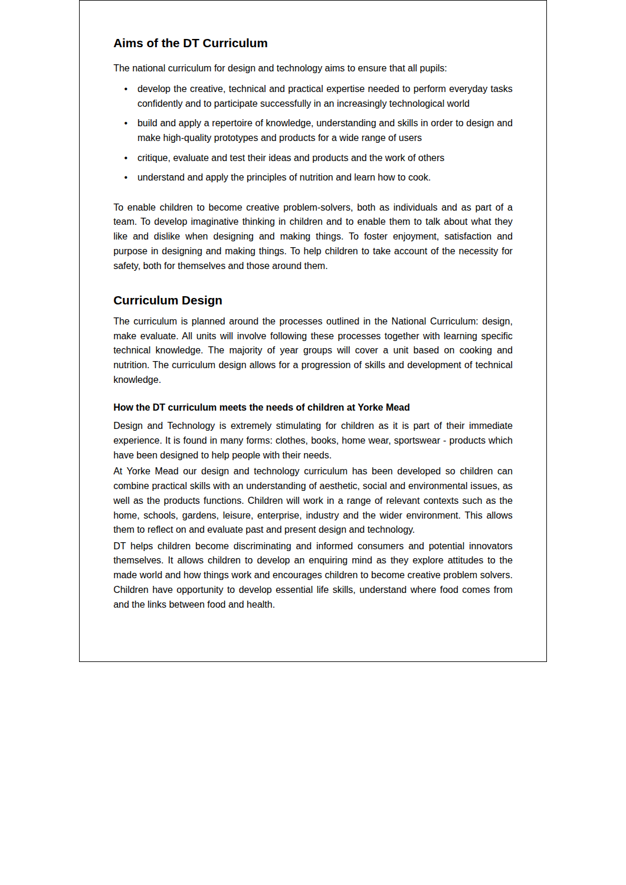Aims of the DT Curriculum
The national curriculum for design and technology aims to ensure that all pupils:
develop the creative, technical and practical expertise needed to perform everyday tasks confidently and to participate successfully in an increasingly technological world
build and apply a repertoire of knowledge, understanding and skills in order to design and make high-quality prototypes and products for a wide range of users
critique, evaluate and test their ideas and products and the work of others
understand and apply the principles of nutrition and learn how to cook.
To enable children to become creative problem-solvers, both as individuals and as part of a team. To develop imaginative thinking in children and to enable them to talk about what they like and dislike when designing and making things. To foster enjoyment, satisfaction and purpose in designing and making things. To help children to take account of the necessity for safety, both for themselves and those around them.
Curriculum Design
The curriculum is planned around the processes outlined in the National Curriculum: design, make evaluate. All units will involve following these processes together with learning specific technical knowledge. The majority of year groups will cover a unit based on cooking and nutrition. The curriculum design allows for a progression of skills and development of technical knowledge.
How the DT curriculum meets the needs of children at Yorke Mead
Design and Technology is extremely stimulating for children as it is part of their immediate experience. It is found in many forms: clothes, books, home wear, sportswear - products which have been designed to help people with their needs.
At Yorke Mead our design and technology curriculum has been developed so children can combine practical skills with an understanding of aesthetic, social and environmental issues, as well as the products functions. Children will work in a range of relevant contexts such as the home, schools, gardens, leisure, enterprise, industry and the wider environment. This allows them to reflect on and evaluate past and present design and technology.
DT helps children become discriminating and informed consumers and potential innovators themselves. It allows children to develop an enquiring mind as they explore attitudes to the made world and how things work and encourages children to become creative problem solvers. Children have opportunity to develop essential life skills, understand where food comes from and the links between food and health.